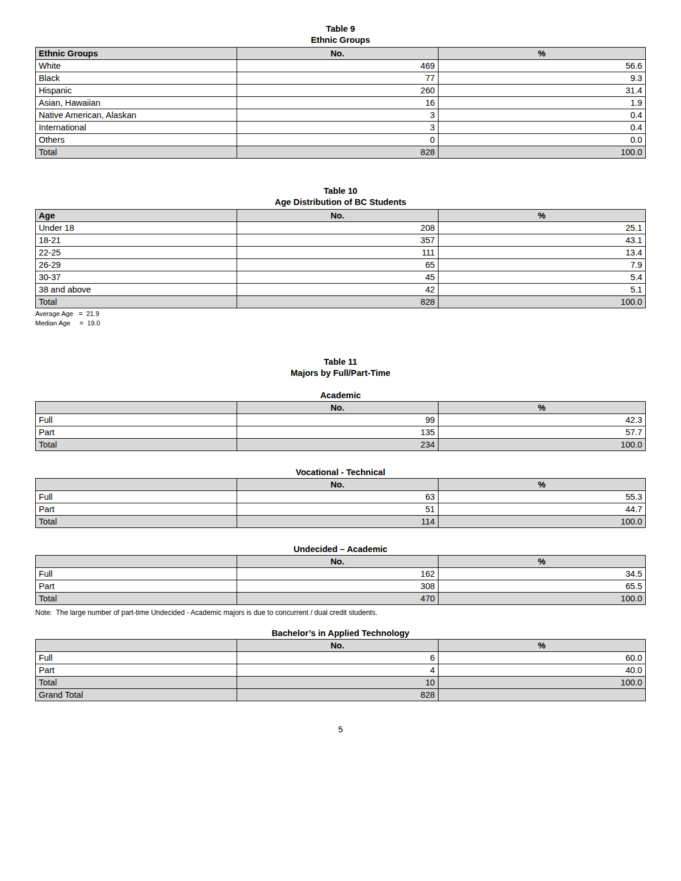Table 9
Ethnic Groups
| Ethnic Groups | No. | % |
| --- | --- | --- |
| White | 469 | 56.6 |
| Black | 77 | 9.3 |
| Hispanic | 260 | 31.4 |
| Asian, Hawaiian | 16 | 1.9 |
| Native American, Alaskan | 3 | 0.4 |
| International | 3 | 0.4 |
| Others | 0 | 0.0 |
| Total | 828 | 100.0 |
Table 10
Age Distribution of BC Students
| Age | No. | % |
| --- | --- | --- |
| Under 18 | 208 | 25.1 |
| 18-21 | 357 | 43.1 |
| 22-25 | 111 | 13.4 |
| 26-29 | 65 | 7.9 |
| 30-37 | 45 | 5.4 |
| 38 and above | 42 | 5.1 |
| Total | 828 | 100.0 |
Average Age = 21.9
Median Age = 19.0
Table 11
Majors by Full/Part-Time
Academic
| | No. | % |
| --- | --- | --- |
| Full | 99 | 42.3 |
| Part | 135 | 57.7 |
| Total | 234 | 100.0 |
Vocational - Technical
| | No. | % |
| --- | --- | --- |
| Full | 63 | 55.3 |
| Part | 51 | 44.7 |
| Total | 114 | 100.0 |
Undecided – Academic
| | No. | % |
| --- | --- | --- |
| Full | 162 | 34.5 |
| Part | 308 | 65.5 |
| Total | 470 | 100.0 |
Note: The large number of part-time Undecided - Academic majors is due to concurrent / dual credit students.
Bachelor’s in Applied Technology
| | No. | % |
| --- | --- | --- |
| Full | 6 | 60.0 |
| Part | 4 | 40.0 |
| Total | 10 | 100.0 |
| Grand Total | 828 | |
5